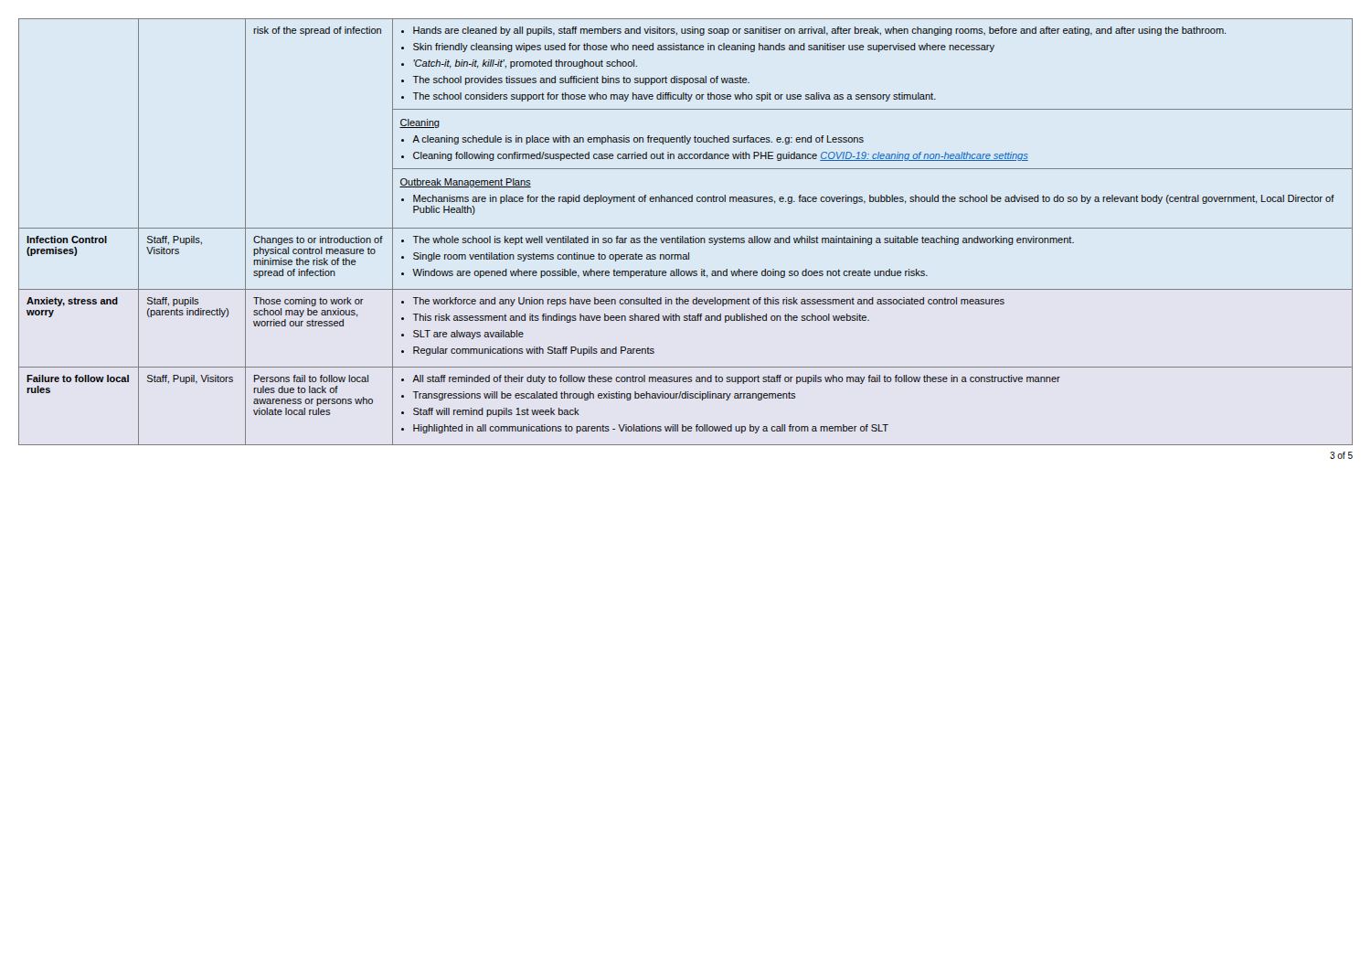| | | risk of the spread of infection | Hands are cleaned by all pupils, staff members and visitors, using soap or sanitiser on arrival, after break, when changing rooms, before and after eating, and after using the bathroom. Skin friendly cleansing wipes used for those who need assistance in cleaning hands and sanitiser use supervised where necessary 'Catch-it, bin-it, kill-it' , promoted throughout school. The school provides tissues and sufficient bins to support disposal of waste. The school considers support for those who may have difficulty or those who spit or use saliva as a sensory stimulant. Cleaning A cleaning schedule is in place with an emphasis on frequently touched surfaces. e.g: end of Lessons Cleaning following confirmed/suspected case carried out in accordance with PHE guidance COVID-19: cleaning of non-healthcare settings Outbreak Management Plans Mechanisms are in place for the rapid deployment of enhanced control measures, e.g. face coverings, bubbles, should the school be advised to do so by a relevant body (central government, Local Director of Public Health) |
| Infection Control (premises) | Staff, Pupils, Visitors | Changes to or introduction of physical control measure to minimise the risk of the spread of infection | The whole school is kept well ventilated in so far as the ventilation systems allow and whilst maintaining a suitable teaching andworking environment. Single room ventilation systems continue to operate as normal Windows are opened where possible, where temperature allows it, and where doing so does not create undue risks. |
| Anxiety, stress and worry | Staff, pupils (parents indirectly) | Those coming to work or school may be anxious, worried our stressed | The workforce and any Union reps have been consulted in the development of this risk assessment and associated control measures This risk assessment and its findings have been shared with staff and published on the school website. SLT are always available Regular communications with Staff Pupils and Parents |
| Failure to follow local rules | Staff, Pupil, Visitors | Persons fail to follow local rules due to lack of awareness or persons who violate local rules | All staff reminded of their duty to follow these control measures and to support staff or pupils who may fail to follow these in a constructive manner Transgressions will be escalated through existing behaviour/disciplinary arrangements Staff will remind pupils 1st week back Highlighted in all communications to parents - Violations will be followed up by a call from a member of SLT |
3 of 5